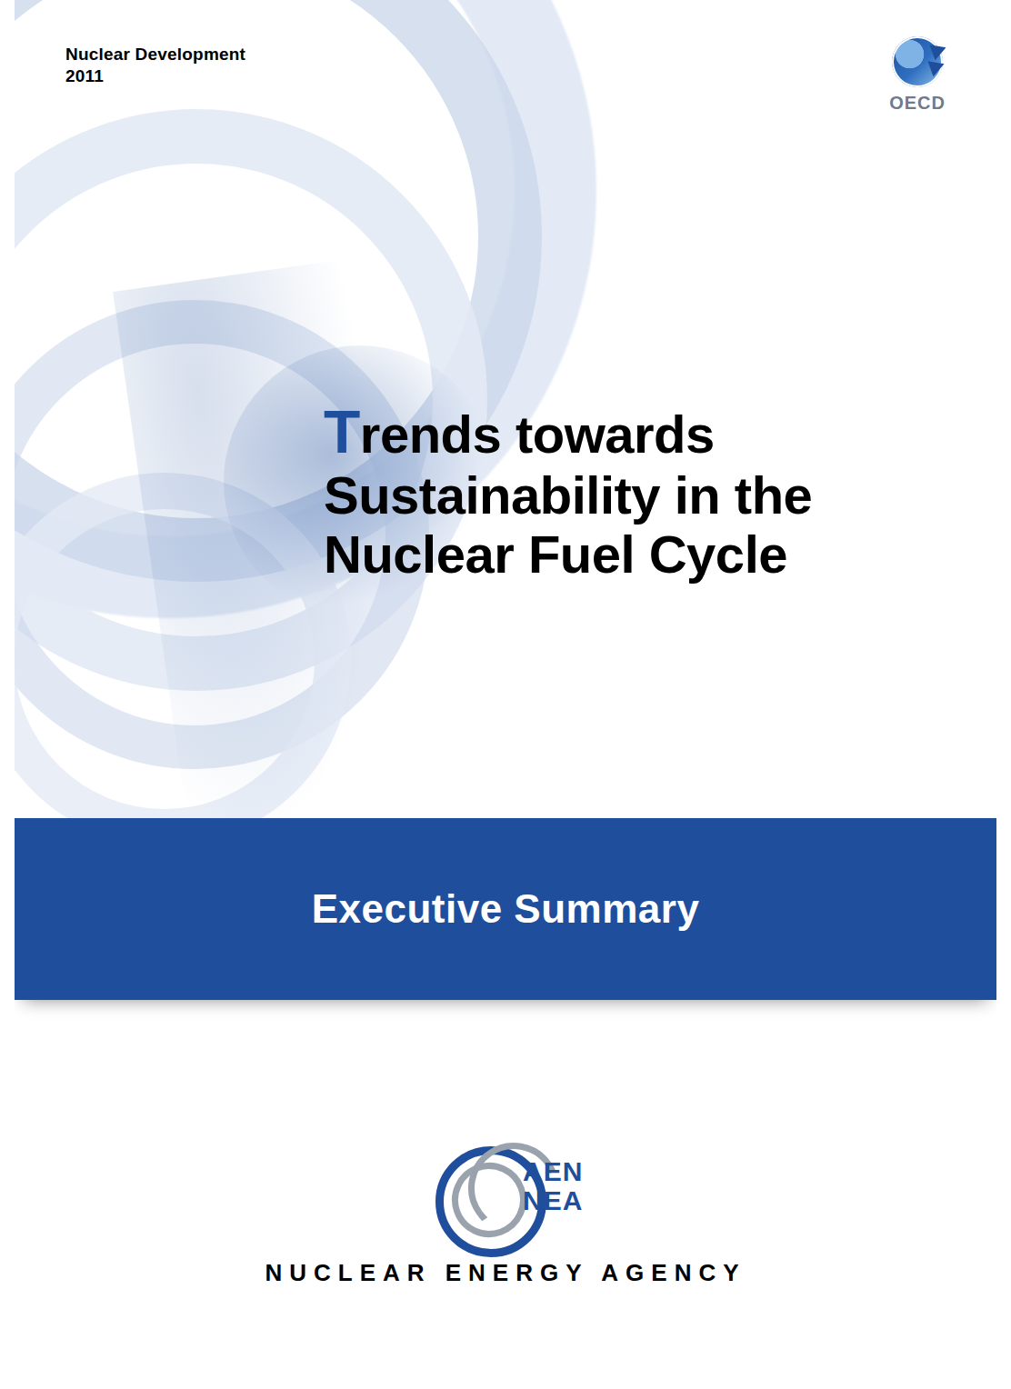Nuclear Development
2011
OECD
Trends towards
Sustainability in the
Nuclear Fuel Cycle
Executive Summary
AEN NEA
NUCLEAR ENERGY AGENCY